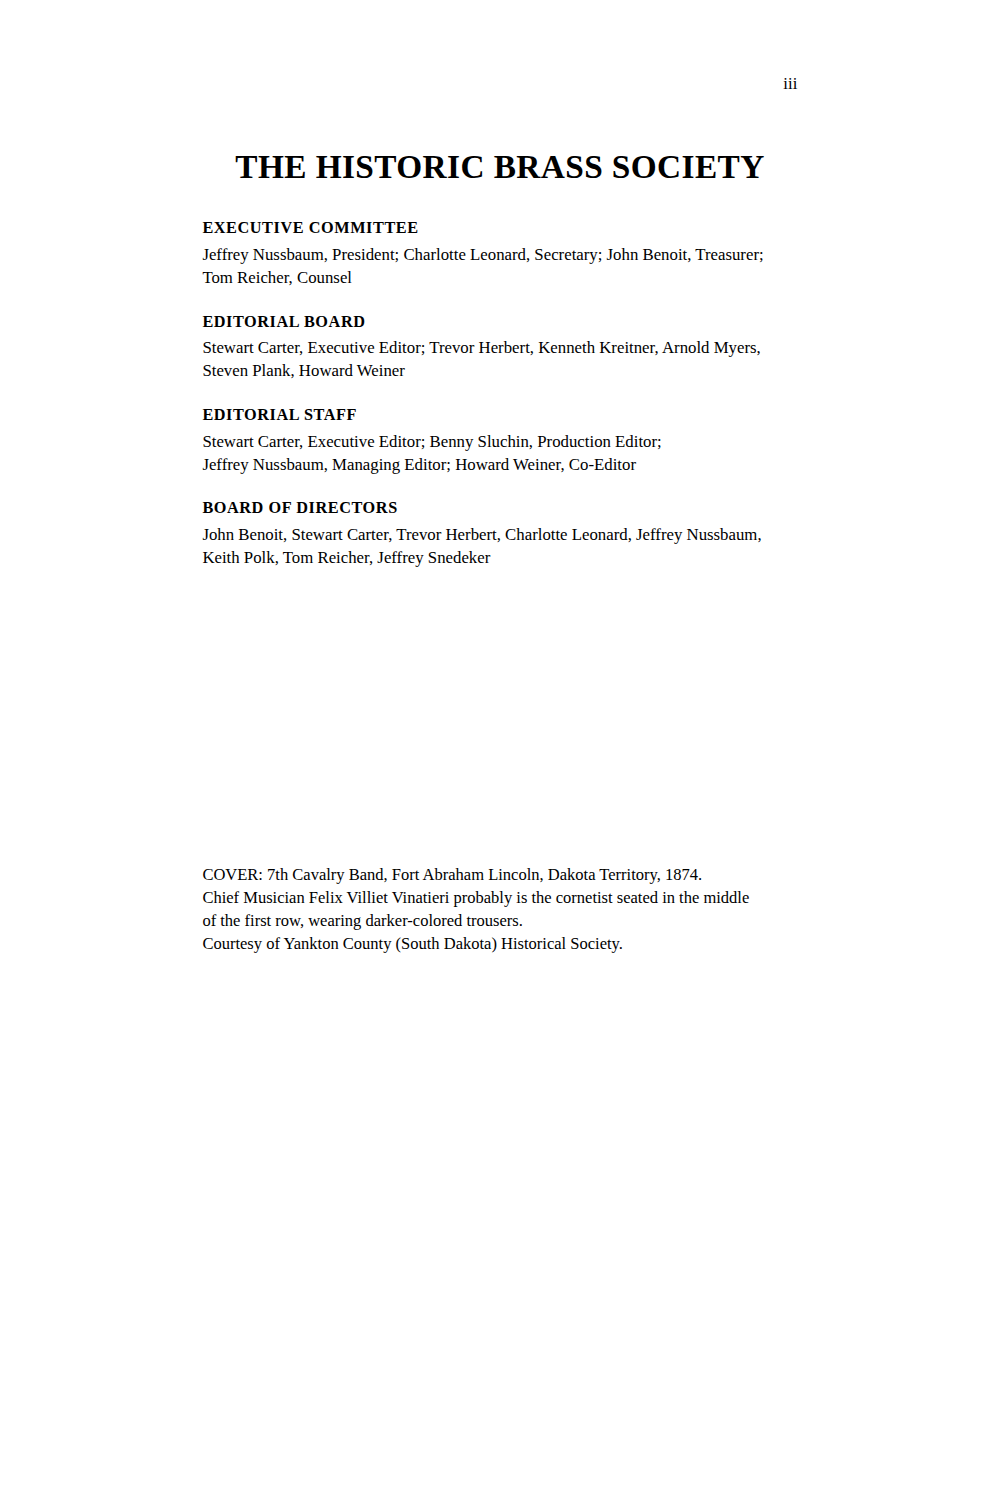iii
THE HISTORIC BRASS SOCIETY
EXECUTIVE COMMITTEE
Jeffrey Nussbaum, President; Charlotte Leonard, Secretary; John Benoit, Treasurer;
Tom Reicher, Counsel
EDITORIAL BOARD
Stewart Carter, Executive Editor; Trevor Herbert, Kenneth Kreitner, Arnold Myers,
Steven Plank, Howard Weiner
EDITORIAL STAFF
Stewart Carter, Executive Editor; Benny Sluchin, Production Editor;
Jeffrey Nussbaum, Managing Editor; Howard Weiner, Co-Editor
BOARD OF DIRECTORS
John Benoit, Stewart Carter, Trevor Herbert, Charlotte Leonard, Jeffrey Nussbaum,
Keith Polk, Tom Reicher, Jeffrey Snedeker
COVER: 7th Cavalry Band, Fort Abraham Lincoln, Dakota Territory, 1874.
Chief Musician Felix Villiet Vinatieri probably is the cornetist seated in the middle
of the first row, wearing darker-colored trousers.
Courtesy of Yankton County (South Dakota) Historical Society.